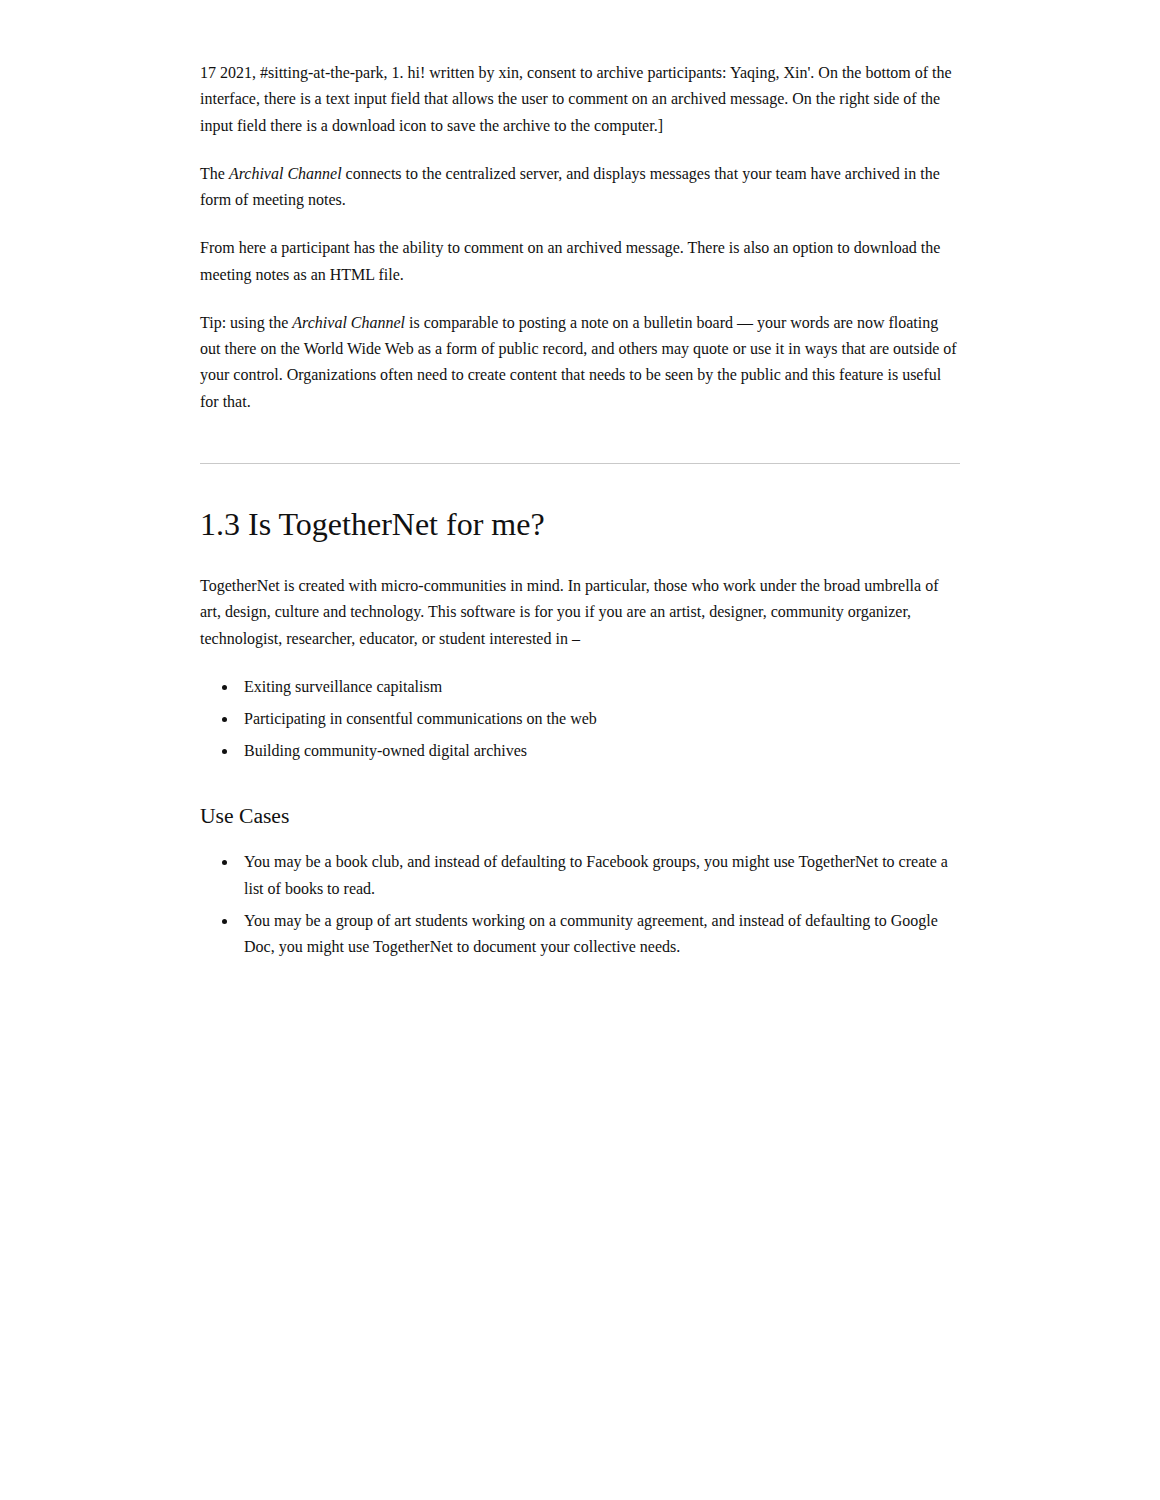17 2021, #sitting-at-the-park, 1. hi! written by xin, consent to archive participants: Yaqing, Xin'. On the bottom of the interface, there is a text input field that allows the user to comment on an archived message. On the right side of the input field there is a download icon to save the archive to the computer.]
The Archival Channel connects to the centralized server, and displays messages that your team have archived in the form of meeting notes.
From here a participant has the ability to comment on an archived message. There is also an option to download the meeting notes as an HTML file.
Tip: using the Archival Channel is comparable to posting a note on a bulletin board — your words are now floating out there on the World Wide Web as a form of public record, and others may quote or use it in ways that are outside of your control. Organizations often need to create content that needs to be seen by the public and this feature is useful for that.
1.3 Is TogetherNet for me?
TogetherNet is created with micro-communities in mind. In particular, those who work under the broad umbrella of art, design, culture and technology. This software is for you if you are an artist, designer, community organizer, technologist, researcher, educator, or student interested in –
Exiting surveillance capitalism
Participating in consentful communications on the web
Building community-owned digital archives
Use Cases
You may be a book club, and instead of defaulting to Facebook groups, you might use TogetherNet to create a list of books to read.
You may be a group of art students working on a community agreement, and instead of defaulting to Google Doc, you might use TogetherNet to document your collective needs.